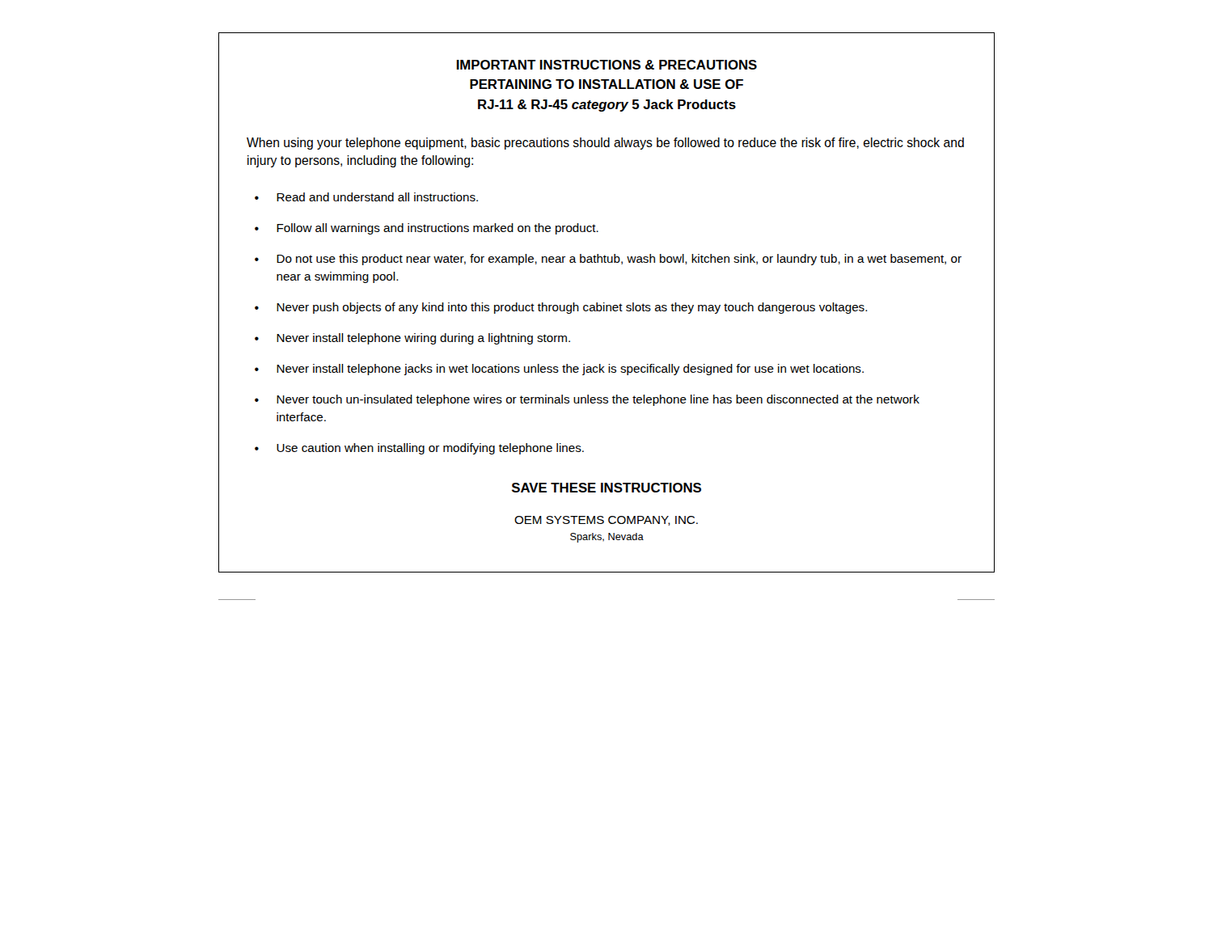IMPORTANT INSTRUCTIONS & PRECAUTIONS
PERTAINING TO INSTALLATION & USE OF
RJ-11 & RJ-45 category 5 Jack Products
When using your telephone equipment, basic precautions should always be followed to reduce the risk of fire, electric shock and injury to persons, including the following:
Read and understand all instructions.
Follow all warnings and instructions marked on the product.
Do not use this product near water, for example, near a bathtub, wash bowl, kitchen sink, or laundry tub, in a wet basement, or near a swimming pool.
Never push objects of any kind into this product through cabinet slots as they may touch dangerous voltages.
Never install telephone wiring during a lightning storm.
Never install telephone jacks in wet locations unless the jack is specifically designed for use in wet locations.
Never touch un-insulated telephone wires or terminals unless the telephone line has been disconnected at the network interface.
Use caution when installing or modifying telephone lines.
SAVE THESE INSTRUCTIONS
OEM SYSTEMS COMPANY, INC. Sparks, Nevada